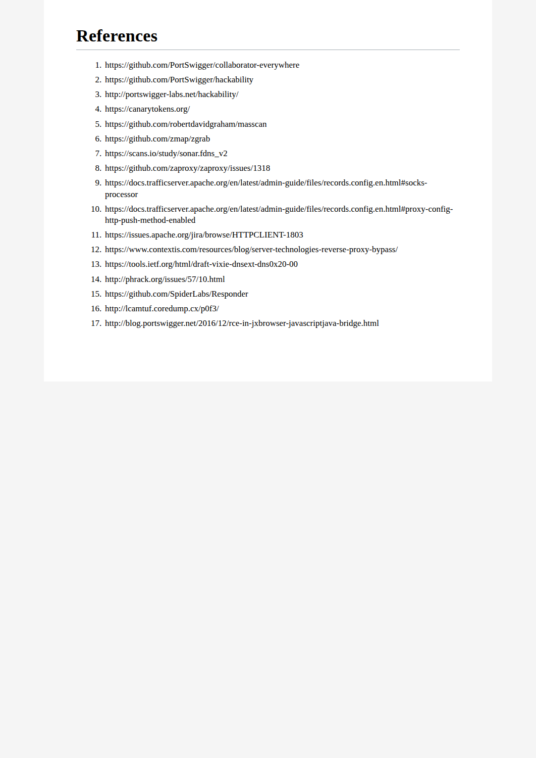References
https://github.com/PortSwigger/collaborator-everywhere
https://github.com/PortSwigger/hackability
http://portswigger-labs.net/hackability/
https://canarytokens.org/
https://github.com/robertdavidgraham/masscan
https://github.com/zmap/zgrab
https://scans.io/study/sonar.fdns_v2
https://github.com/zaproxy/zaproxy/issues/1318
https://docs.trafficserver.apache.org/en/latest/admin-guide/files/records.config.en.html#socks-processor
https://docs.trafficserver.apache.org/en/latest/admin-guide/files/records.config.en.html#proxy-config-http-push-method-enabled
https://issues.apache.org/jira/browse/HTTPCLIENT-1803
https://www.contextis.com/resources/blog/server-technologies-reverse-proxy-bypass/
https://tools.ietf.org/html/draft-vixie-dnsext-dns0x20-00
http://phrack.org/issues/57/10.html
https://github.com/SpiderLabs/Responder
http://lcamtuf.coredump.cx/p0f3/
http://blog.portswigger.net/2016/12/rce-in-jxbrowser-javascriptjava-bridge.html